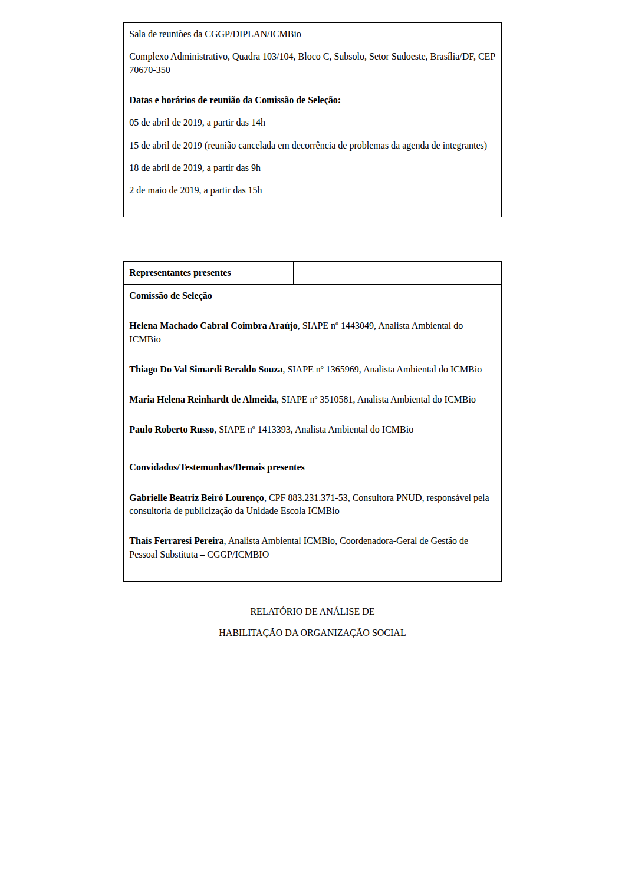| Sala de reuniões da CGGP/DIPLAN/ICMBio Complexo Administrativo, Quadra 103/104, Bloco C, Subsolo, Setor Sudoeste, Brasília/DF, CEP 70670-350 Datas e horários de reunião da Comissão de Seleção: 05 de abril de 2019, a partir das 14h 15 de abril de 2019 (reunião cancelada em decorrência de problemas da agenda de integrantes) 18 de abril de 2019, a partir das 9h 2 de maio de 2019, a partir das 15h |
| Representantes presentes | |
| Comissão de Seleção Helena Machado Cabral Coimbra Araújo , SIAPE nº 1443049, Analista Ambiental do ICMBio Thiago Do Val Simardi Beraldo Souza , SIAPE nº 1365969, Analista Ambiental do ICMBio Maria Helena Reinhardt de Almeida , SIAPE nº 3510581, Analista Ambiental do ICMBio Paulo Roberto Russo , SIAPE nº 1413393, Analista Ambiental do ICMBio Convidados/Testemunhas/Demais presentes Gabrielle Beatriz Beiró Lourenço , CPF 883.231.371-53, Consultora PNUD, responsável pela consultoria de publicização da Unidade Escola ICMBio Thaís Ferraresi Pereira , Analista Ambiental ICMBio, Coordenadora-Geral de Gestão de Pessoal Substituta – CGGP/ICMBIO |
RELATÓRIO DE ANÁLISE DE
HABILITAÇÃO DA ORGANIZAÇÃO SOCIAL